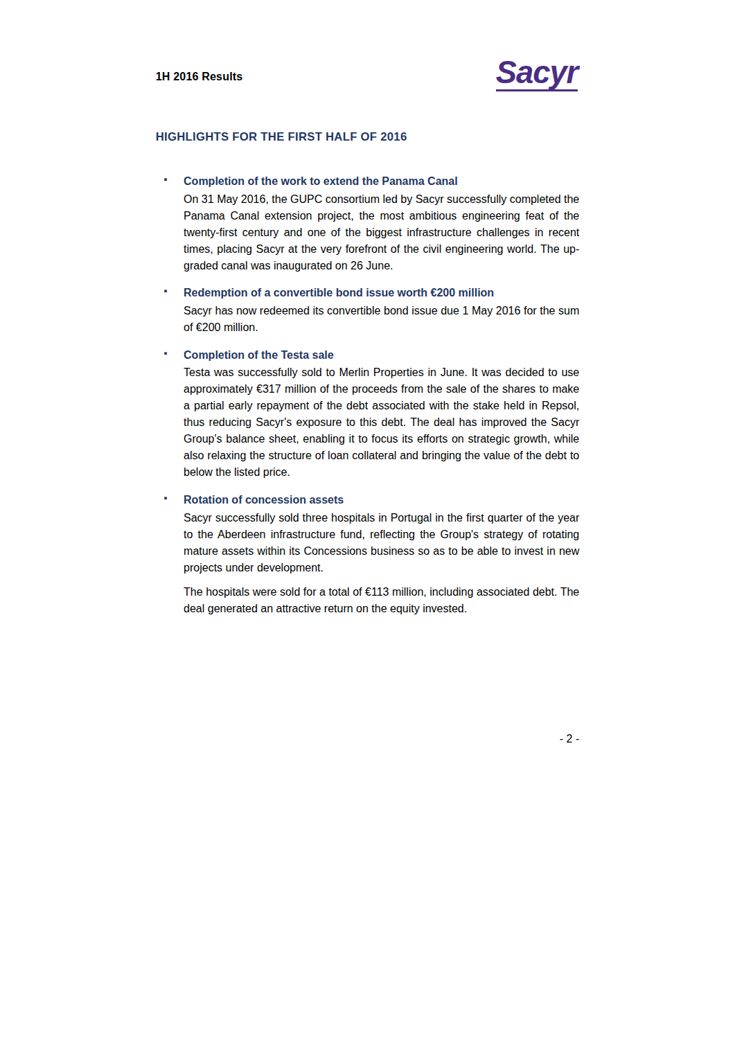1H 2016 Results
Sacyr
HIGHLIGHTS FOR THE FIRST HALF OF 2016
Completion of the work to extend the Panama Canal
On 31 May 2016, the GUPC consortium led by Sacyr successfully completed the Panama Canal extension project, the most ambitious engineering feat of the twenty-first century and one of the biggest infrastructure challenges in recent times, placing Sacyr at the very forefront of the civil engineering world. The upgraded canal was inaugurated on 26 June.
Redemption of a convertible bond issue worth €200 million
Sacyr has now redeemed its convertible bond issue due 1 May 2016 for the sum of €200 million.
Completion of the Testa sale
Testa was successfully sold to Merlin Properties in June. It was decided to use approximately €317 million of the proceeds from the sale of the shares to make a partial early repayment of the debt associated with the stake held in Repsol, thus reducing Sacyr's exposure to this debt. The deal has improved the Sacyr Group's balance sheet, enabling it to focus its efforts on strategic growth, while also relaxing the structure of loan collateral and bringing the value of the debt to below the listed price.
Rotation of concession assets
Sacyr successfully sold three hospitals in Portugal in the first quarter of the year to the Aberdeen infrastructure fund, reflecting the Group's strategy of rotating mature assets within its Concessions business so as to be able to invest in new projects under development.
The hospitals were sold for a total of €113 million, including associated debt. The deal generated an attractive return on the equity invested.
- 2 -